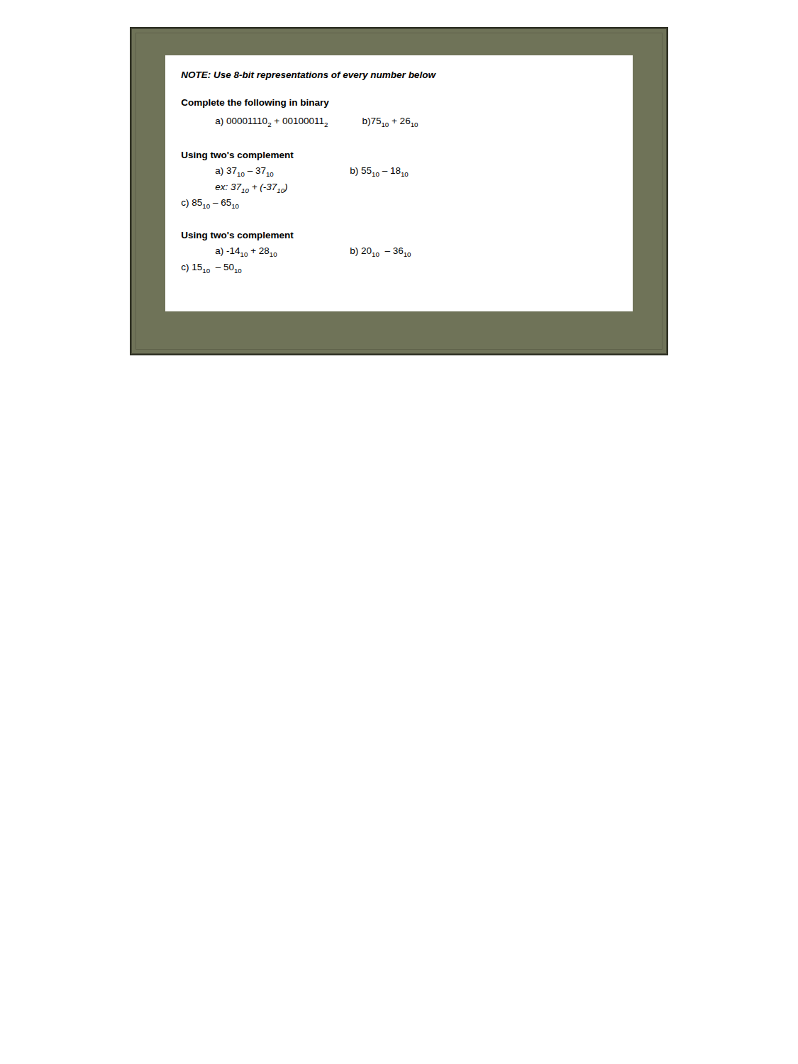NOTE: Use 8-bit representations of every number below
Complete the following in binary
a) 000011102 + 001000112 b)7510 + 2610
Using two's complement
a) 3710 – 3710 ex: 3710 + (-3710)
b) 5510 – 1810
c) 8510 – 6510
Using two's complement
a) -1410 + 2810
b) 2010 – 3610
c) 1510 – 5010